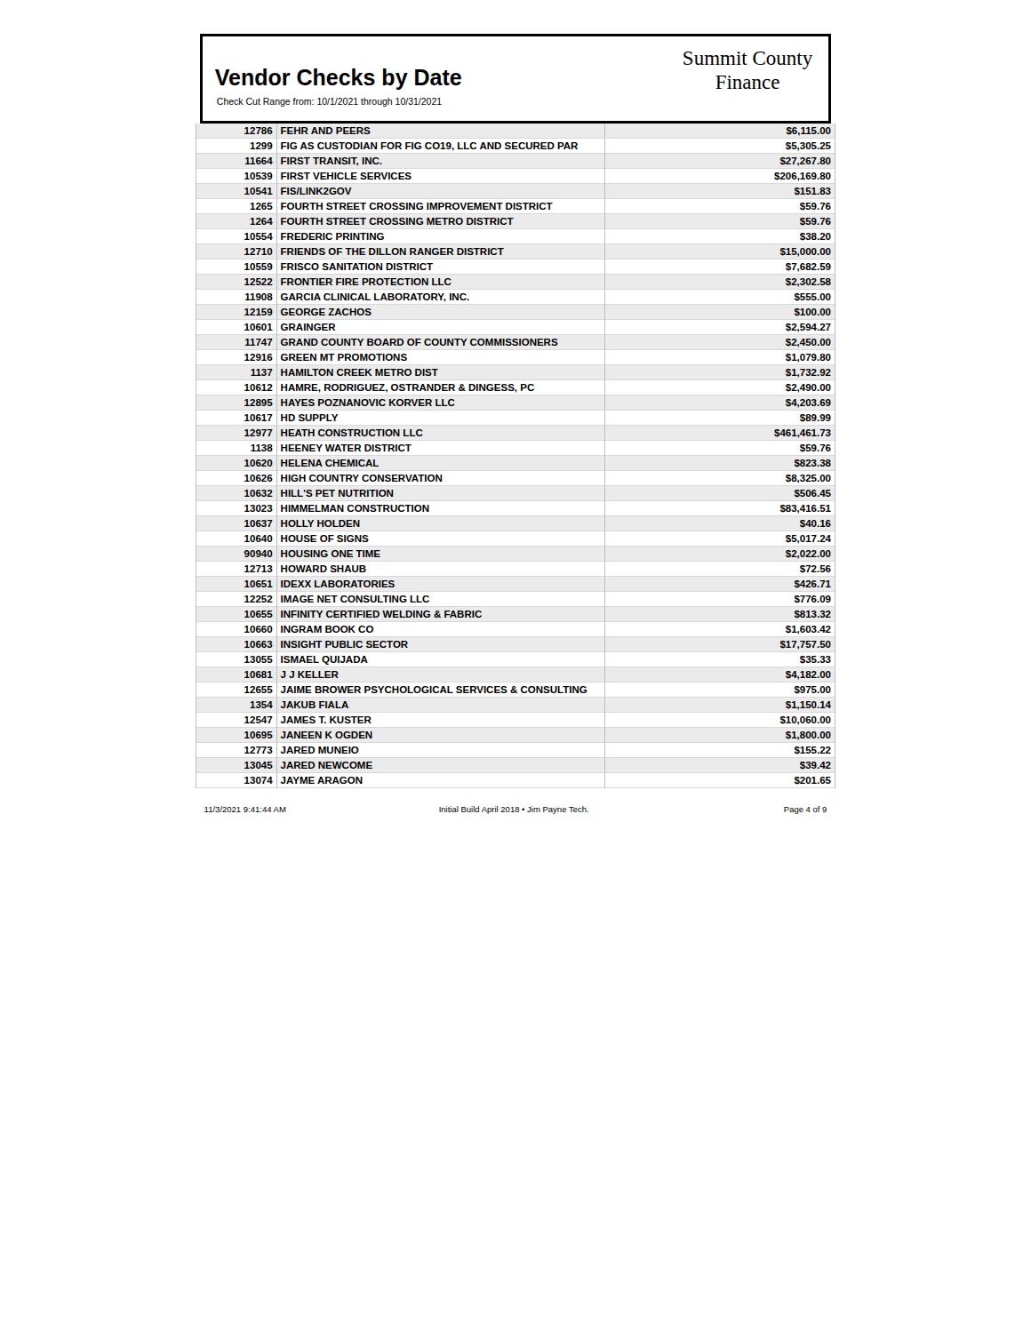Summit County
Finance
Vendor Checks by Date
Check Cut Range from: 10/1/2021 through 10/31/2021
| 12786 | FEHR AND PEERS | $6,115.00 |
| 1299 | FIG AS CUSTODIAN FOR FIG CO19, LLC AND SECURED PAR | $5,305.25 |
| 11664 | FIRST TRANSIT, INC. | $27,267.80 |
| 10539 | FIRST VEHICLE SERVICES | $206,169.80 |
| 10541 | FIS/LINK2GOV | $151.83 |
| 1265 | FOURTH STREET CROSSING IMPROVEMENT DISTRICT | $59.76 |
| 1264 | FOURTH STREET CROSSING METRO DISTRICT | $59.76 |
| 10554 | FREDERIC PRINTING | $38.20 |
| 12710 | FRIENDS OF THE DILLON RANGER DISTRICT | $15,000.00 |
| 10559 | FRISCO SANITATION DISTRICT | $7,682.59 |
| 12522 | FRONTIER FIRE PROTECTION LLC | $2,302.58 |
| 11908 | GARCIA CLINICAL LABORATORY, INC. | $555.00 |
| 12159 | GEORGE ZACHOS | $100.00 |
| 10601 | GRAINGER | $2,594.27 |
| 11747 | GRAND COUNTY BOARD OF COUNTY COMMISSIONERS | $2,450.00 |
| 12916 | GREEN MT PROMOTIONS | $1,079.80 |
| 1137 | HAMILTON CREEK METRO DIST | $1,732.92 |
| 10612 | HAMRE, RODRIGUEZ, OSTRANDER & DINGESS, PC | $2,490.00 |
| 12895 | HAYES POZNANOVIC KORVER LLC | $4,203.69 |
| 10617 | HD SUPPLY | $89.99 |
| 12977 | HEATH CONSTRUCTION LLC | $461,461.73 |
| 1138 | HEENEY WATER DISTRICT | $59.76 |
| 10620 | HELENA CHEMICAL | $823.38 |
| 10626 | HIGH COUNTRY CONSERVATION | $8,325.00 |
| 10632 | HILL'S PET NUTRITION | $506.45 |
| 13023 | HIMMELMAN CONSTRUCTION | $83,416.51 |
| 10637 | HOLLY HOLDEN | $40.16 |
| 10640 | HOUSE OF SIGNS | $5,017.24 |
| 90940 | HOUSING ONE TIME | $2,022.00 |
| 12713 | HOWARD SHAUB | $72.56 |
| 10651 | IDEXX LABORATORIES | $426.71 |
| 12252 | IMAGE NET CONSULTING LLC | $776.09 |
| 10655 | INFINITY CERTIFIED WELDING & FABRIC | $813.32 |
| 10660 | INGRAM BOOK CO | $1,603.42 |
| 10663 | INSIGHT PUBLIC SECTOR | $17,757.50 |
| 13055 | ISMAEL QUIJADA | $35.33 |
| 10681 | J J KELLER | $4,182.00 |
| 12655 | JAIME BROWER PSYCHOLOGICAL SERVICES & CONSULTING | $975.00 |
| 1354 | JAKUB FIALA | $1,150.14 |
| 12547 | JAMES T. KUSTER | $10,060.00 |
| 10695 | JANEEN K OGDEN | $1,800.00 |
| 12773 | JARED MUNEIO | $155.22 |
| 13045 | JARED NEWCOME | $39.42 |
| 13074 | JAYME ARAGON | $201.65 |
11/3/2021 9:41:44 AM
Initial Build April 2018 • Jim Payne Tech.
Page 4 of 9